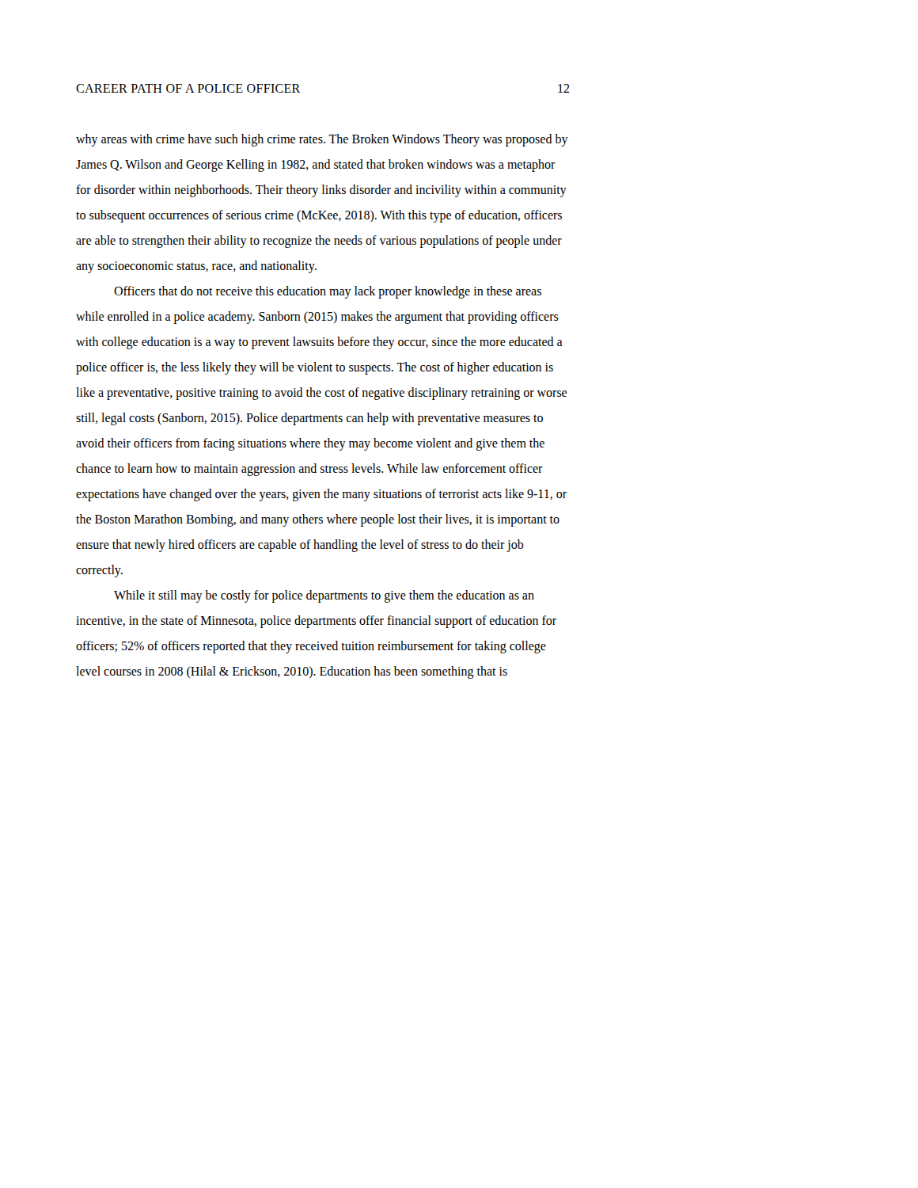Career Path of a Police Officer 12
why areas with crime have such high crime rates. The Broken Windows Theory was proposed by James Q. Wilson and George Kelling in 1982, and stated that broken windows was a metaphor for disorder within neighborhoods. Their theory links disorder and incivility within a community to subsequent occurrences of serious crime (McKee, 2018). With this type of education, officers are able to strengthen their ability to recognize the needs of various populations of people under any socioeconomic status, race, and nationality.
Officers that do not receive this education may lack proper knowledge in these areas while enrolled in a police academy. Sanborn (2015) makes the argument that providing officers with college education is a way to prevent lawsuits before they occur, since the more educated a police officer is, the less likely they will be violent to suspects. The cost of higher education is like a preventative, positive training to avoid the cost of negative disciplinary retraining or worse still, legal costs (Sanborn, 2015). Police departments can help with preventative measures to avoid their officers from facing situations where they may become violent and give them the chance to learn how to maintain aggression and stress levels. While law enforcement officer expectations have changed over the years, given the many situations of terrorist acts like 9-11, or the Boston Marathon Bombing, and many others where people lost their lives, it is important to ensure that newly hired officers are capable of handling the level of stress to do their job correctly.
While it still may be costly for police departments to give them the education as an incentive, in the state of Minnesota, police departments offer financial support of education for officers; 52% of officers reported that they received tuition reimbursement for taking college level courses in 2008 (Hilal & Erickson, 2010). Education has been something that is